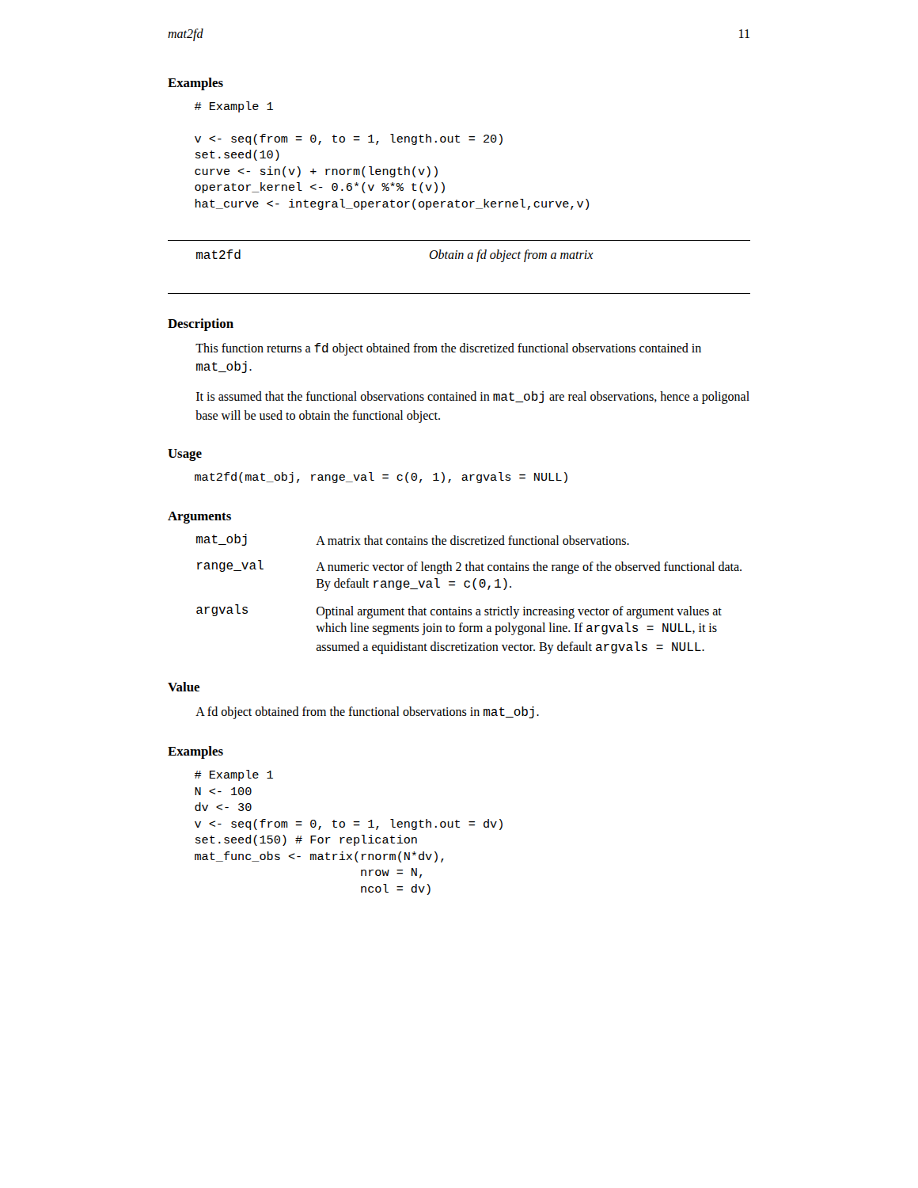mat2fd 11
Examples
# Example 1

v <- seq(from = 0, to = 1, length.out = 20)
set.seed(10)
curve <- sin(v) + rnorm(length(v))
operator_kernel <- 0.6*(v %*% t(v))
hat_curve <- integral_operator(operator_kernel,curve,v)
mat2fd Obtain a fd object from a matrix
Description
This function returns a fd object obtained from the discretized functional observations contained in mat_obj.
It is assumed that the functional observations contained in mat_obj are real observations, hence a poligonal base will be used to obtain the functional object.
Usage
mat2fd(mat_obj, range_val = c(0, 1), argvals = NULL)
Arguments
mat_obj
A matrix that contains the discretized functional observations.
range_val
A numeric vector of length 2 that contains the range of the observed functional data. By default range_val = c(0,1).
argvals
Optinal argument that contains a strictly increasing vector of argument values at which line segments join to form a polygonal line. If argvals = NULL, it is assumed a equidistant discretization vector. By default argvals = NULL.
Value
A fd object obtained from the functional observations in mat_obj.
Examples
# Example 1
N <- 100
dv <- 30
v <- seq(from = 0, to = 1, length.out = dv)
set.seed(150) # For replication
mat_func_obs <- matrix(rnorm(N*dv),
                       nrow = N,
                       ncol = dv)